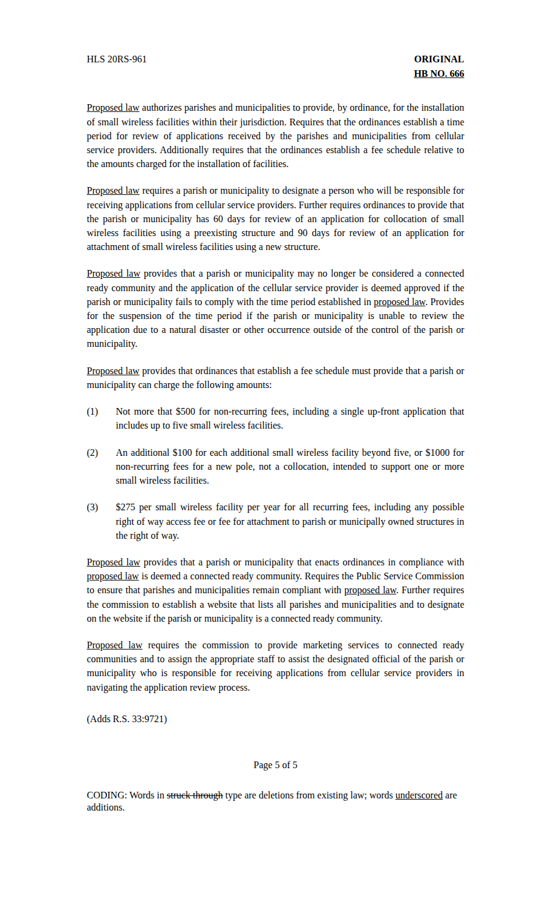HLS 20RS-961
ORIGINAL
HB NO. 666
Proposed law authorizes parishes and municipalities to provide, by ordinance, for the installation of small wireless facilities within their jurisdiction. Requires that the ordinances establish a time period for review of applications received by the parishes and municipalities from cellular service providers. Additionally requires that the ordinances establish a fee schedule relative to the amounts charged for the installation of facilities.
Proposed law requires a parish or municipality to designate a person who will be responsible for receiving applications from cellular service providers. Further requires ordinances to provide that the parish or municipality has 60 days for review of an application for collocation of small wireless facilities using a preexisting structure and 90 days for review of an application for attachment of small wireless facilities using a new structure.
Proposed law provides that a parish or municipality may no longer be considered a connected ready community and the application of the cellular service provider is deemed approved if the parish or municipality fails to comply with the time period established in proposed law. Provides for the suspension of the time period if the parish or municipality is unable to review the application due to a natural disaster or other occurrence outside of the control of the parish or municipality.
Proposed law provides that ordinances that establish a fee schedule must provide that a parish or municipality can charge the following amounts:
(1) Not more that $500 for non-recurring fees, including a single up-front application that includes up to five small wireless facilities.
(2) An additional $100 for each additional small wireless facility beyond five, or $1000 for non-recurring fees for a new pole, not a collocation, intended to support one or more small wireless facilities.
(3)$275 per small wireless facility per year for all recurring fees, including any possible right of way access fee or fee for attachment to parish or municipally owned structures in the right of way.
Proposed law provides that a parish or municipality that enacts ordinances in compliance with proposed law is deemed a connected ready community. Requires the Public Service Commission to ensure that parishes and municipalities remain compliant with proposed law. Further requires the commission to establish a website that lists all parishes and municipalities and to designate on the website if the parish or municipality is a connected ready community.
Proposed law requires the commission to provide marketing services to connected ready communities and to assign the appropriate staff to assist the designated official of the parish or municipality who is responsible for receiving applications from cellular service providers in navigating the application review process.
(Adds R.S. 33:9721)
Page 5 of 5
CODING: Words in struck through type are deletions from existing law; words underscored are additions.